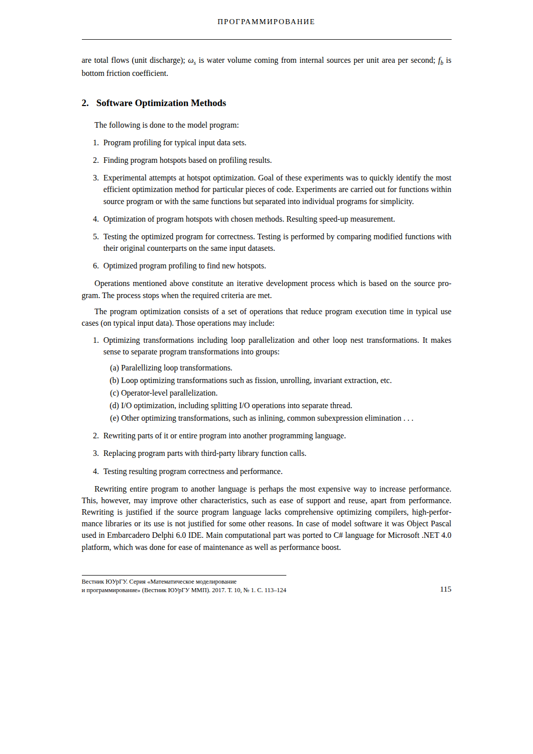ПРОГРАММИРОВАНИЕ
are total flows (unit discharge); ωs is water volume coming from internal sources per unit area per second; fb is bottom friction coefficient.
2. Software Optimization Methods
The following is done to the model program:
Program profiling for typical input data sets.
Finding program hotspots based on profiling results.
Experimental attempts at hotspot optimization. Goal of these experiments was to quickly identify the most efficient optimization method for particular pieces of code. Experiments are carried out for functions within source program or with the same functions but separated into individual programs for simplicity.
Optimization of program hotspots with chosen methods. Resulting speed-up measurement.
Testing the optimized program for correctness. Testing is performed by comparing modified functions with their original counterparts on the same input datasets.
Optimized program profiling to find new hotspots.
Operations mentioned above constitute an iterative development process which is based on the source program. The process stops when the required criteria are met.
The program optimization consists of a set of operations that reduce program execution time in typical use cases (on typical input data). Those operations may include:
Optimizing transformations including loop parallelization and other loop nest transformations. It makes sense to separate program transformations into groups:
Paralellizing loop transformations.
Loop optimizing transformations such as fission, unrolling, invariant extraction, etc.
Operator-level parallelization.
I/O optimization, including splitting I/O operations into separate thread.
Other optimizing transformations, such as inlining, common subexpression elimination . . .
Rewriting parts of it or entire program into another programming language.
Replacing program parts with third-party library function calls.
Testing resulting program correctness and performance.
Rewriting entire program to another language is perhaps the most expensive way to increase performance. This, however, may improve other characteristics, such as ease of support and reuse, apart from performance. Rewriting is justified if the source program language lacks comprehensive optimizing compilers, high-performance libraries or its use is not justified for some other reasons. In case of model software it was Object Pascal used in Embarcadero Delphi 6.0 IDE. Main computational part was ported to C# language for Microsoft .NET 4.0 platform, which was done for ease of maintenance as well as performance boost.
Вестник ЮУрГУ. Серия «Математическое моделирование
и программирование» (Вестник ЮУрГУ ММП). 2017. Т. 10, № 1. С. 113–124
115